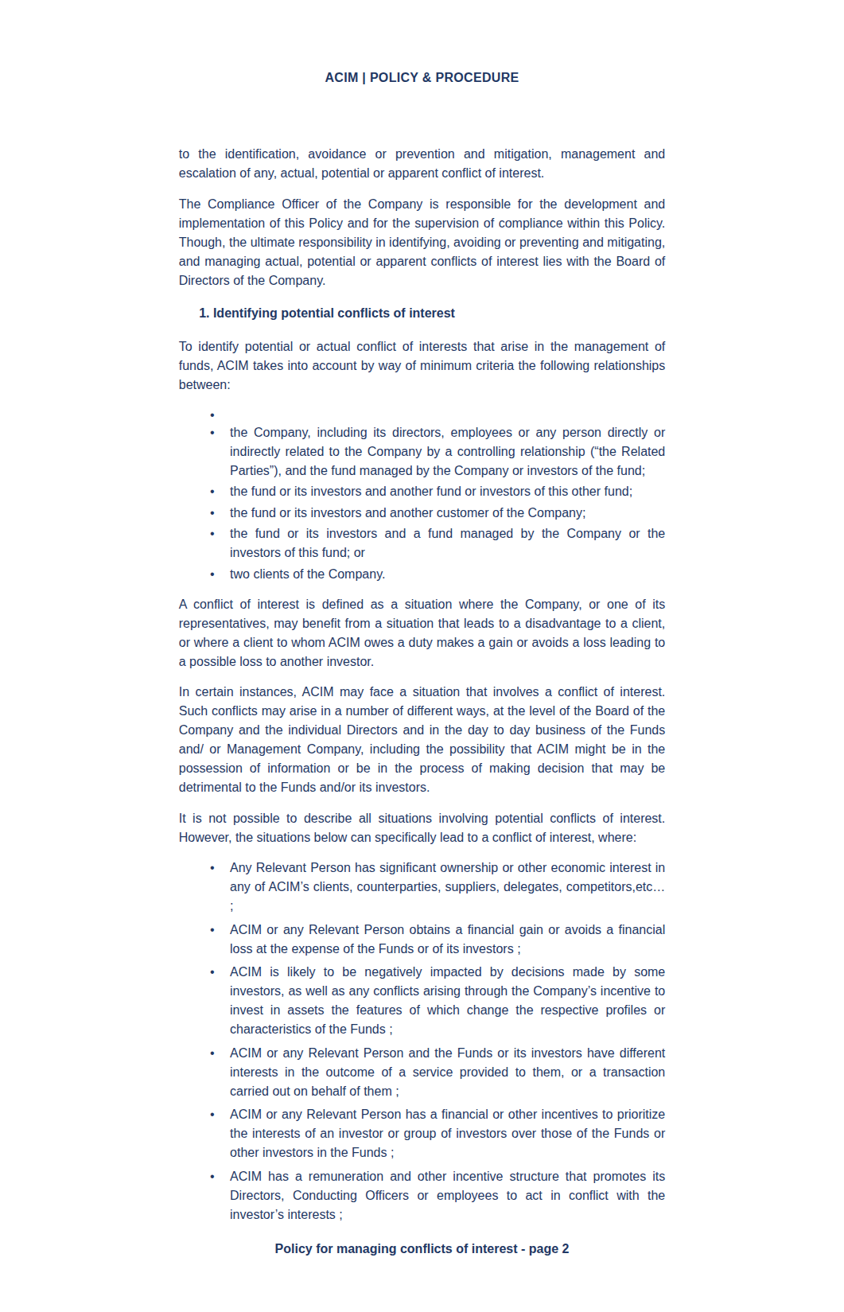ACIM | POLICY & PROCEDURE
to the identification, avoidance or prevention and mitigation, management and escalation of any, actual, potential or apparent conflict of interest.
The Compliance Officer of the Company is responsible for the development and implementation of this Policy and for the supervision of compliance within this Policy. Though, the ultimate responsibility in identifying, avoiding or preventing and mitigating, and managing actual, potential or apparent conflicts of interest lies with the Board of Directors of the Company.
Identifying potential conflicts of interest
To identify potential or actual conflict of interests that arise in the management of funds, ACIM takes into account by way of minimum criteria the following relationships between:
the Company, including its directors, employees or any person directly or indirectly related to the Company by a controlling relationship (“the Related Parties”), and the fund managed by the Company or investors of the fund;
the fund or its investors and another fund or investors of this other fund;
the fund or its investors and another customer of the Company;
the fund or its investors and a fund managed by the Company or the investors of this fund; or
two clients of the Company.
A conflict of interest is defined as a situation where the Company, or one of its representatives, may benefit from a situation that leads to a disadvantage to a client, or where a client to whom ACIM owes a duty makes a gain or avoids a loss leading to a possible loss to another investor.
In certain instances, ACIM may face a situation that involves a conflict of interest. Such conflicts may arise in a number of different ways, at the level of the Board of the Company and the individual Directors and in the day to day business of the Funds and/ or Management Company, including the possibility that ACIM might be in the possession of information or be in the process of making decision that may be detrimental to the Funds and/or its investors.
It is not possible to describe all situations involving potential conflicts of interest. However, the situations below can specifically lead to a conflict of interest, where:
Any Relevant Person has significant ownership or other economic interest in any of ACIM’s clients, counterparties, suppliers, delegates, competitors,etc… ;
ACIM or any Relevant Person obtains a financial gain or avoids a financial loss at the expense of the Funds or of its investors ;
ACIM is likely to be negatively impacted by decisions made by some investors, as well as any conflicts arising through the Company’s incentive to invest in assets the features of which change the respective profiles or characteristics of the Funds ;
ACIM or any Relevant Person and the Funds or its investors have different interests in the outcome of a service provided to them, or a transaction carried out on behalf of them ;
ACIM or any Relevant Person has a financial or other incentives to prioritize the interests of an investor or group of investors over those of the Funds or other investors in the Funds ;
ACIM has a remuneration and other incentive structure that promotes its Directors, Conducting Officers or employees to act in conflict with the investor’s interests ;
Policy for managing conflicts of interest - page 2